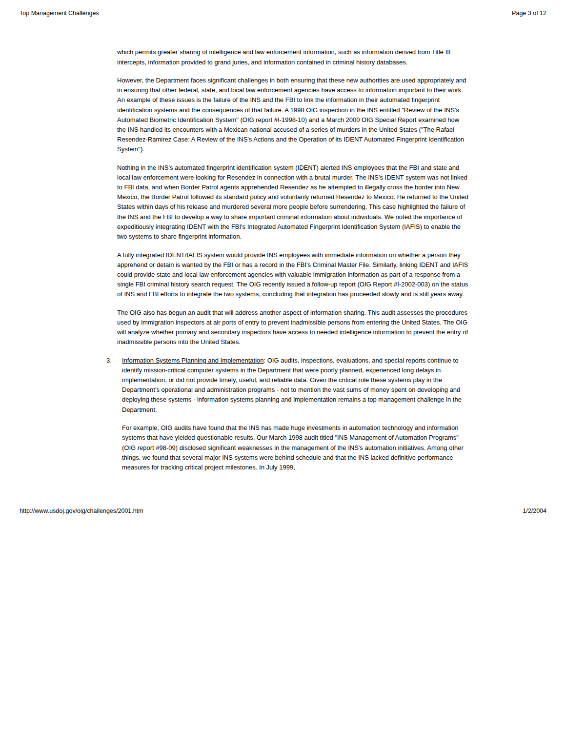Top Management Challenges Page 3 of 12
which permits greater sharing of intelligence and law enforcement information, such as information derived from Title III intercepts, information provided to grand juries, and information contained in criminal history databases.
However, the Department faces significant challenges in both ensuring that these new authorities are used appropriately and in ensuring that other federal, state, and local law enforcement agencies have access to information important to their work. An example of these issues is the failure of the INS and the FBI to link the information in their automated fingerprint identification systems and the consequences of that failure. A 1998 OIG inspection in the INS entitled "Review of the INS's Automated Biometric Identification System" (OIG report #I-1998-10) and a March 2000 OIG Special Report examined how the INS handled its encounters with a Mexican national accused of a series of murders in the United States ("The Rafael Resendez-Ramirez Case: A Review of the INS's Actions and the Operation of its IDENT Automated Fingerprint Identification System").
Nothing in the INS's automated fingerprint identification system (IDENT) alerted INS employees that the FBI and state and local law enforcement were looking for Resendez in connection with a brutal murder. The INS's IDENT system was not linked to FBI data, and when Border Patrol agents apprehended Resendez as he attempted to illegally cross the border into New Mexico, the Border Patrol followed its standard policy and voluntarily returned Resendez to Mexico. He returned to the United States within days of his release and murdered several more people before surrendering. This case highlighted the failure of the INS and the FBI to develop a way to share important criminal information about individuals. We noted the importance of expeditiously integrating IDENT with the FBI's Integrated Automated Fingerprint Identification System (IAFIS) to enable the two systems to share fingerprint information.
A fully integrated IDENT/IAFIS system would provide INS employees with immediate information on whether a person they apprehend or detain is wanted by the FBI or has a record in the FBI's Criminal Master File. Similarly, linking IDENT and IAFIS could provide state and local law enforcement agencies with valuable immigration information as part of a response from a single FBI criminal history search request. The OIG recently issued a follow-up report (OIG Report #I-2002-003) on the status of INS and FBI efforts to integrate the two systems, concluding that integration has proceeded slowly and is still years away.
The OIG also has begun an audit that will address another aspect of information sharing. This audit assesses the procedures used by immigration inspectors at air ports of entry to prevent inadmissible persons from entering the United States. The OIG will analyze whether primary and secondary inspectors have access to needed intelligence information to prevent the entry of inadmissible persons into the United States.
Information Systems Planning and Implementation: OIG audits, inspections, evaluations, and special reports continue to identify mission-critical computer systems in the Department that were poorly planned, experienced long delays in implementation, or did not provide timely, useful, and reliable data. Given the critical role these systems play in the Department's operational and administration programs - not to mention the vast sums of money spent on developing and deploying these systems - information systems planning and implementation remains a top management challenge in the Department.
For example, OIG audits have found that the INS has made huge investments in automation technology and information systems that have yielded questionable results. Our March 1998 audit titled "INS Management of Automation Programs" (OIG report #98-09) disclosed significant weaknesses in the management of the INS's automation initiatives. Among other things, we found that several major INS systems were behind schedule and that the INS lacked definitive performance measures for tracking critical project milestones. In July 1999,
http://www.usdoj.gov/oig/challenges/2001.htm 1/2/2004